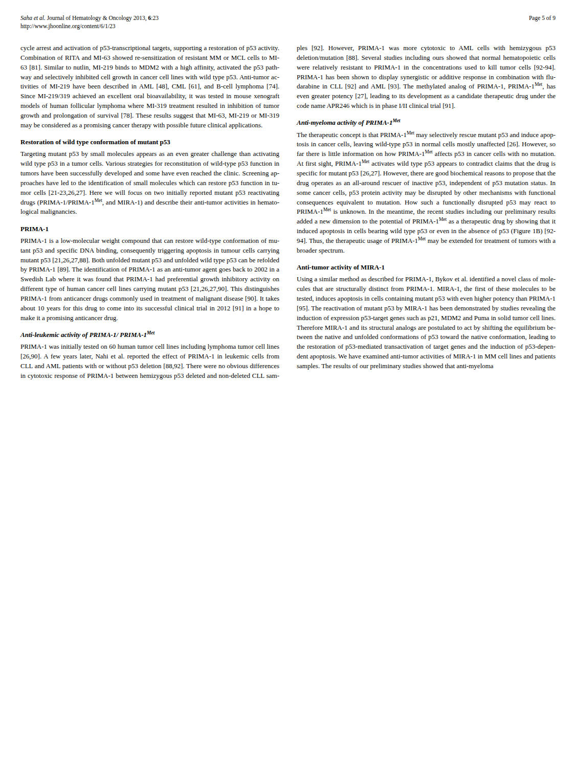Saha et al. Journal of Hematology & Oncology 2013, 6:23
http://www.jhoonline.org/content/6/1/23
Page 5 of 9
cycle arrest and activation of p53-transcriptional targets, supporting a restoration of p53 activity. Combination of RITA and MI-63 showed re-sensitization of resistant MM or MCL cells to MI-63 [81]. Similar to nutlin, MI-219 binds to MDM2 with a high affinity, activated the p53 pathway and selectively inhibited cell growth in cancer cell lines with wild type p53. Anti-tumor activities of MI-219 have been described in AML [48], CML [61], and B-cell lymphoma [74]. Since MI-219/319 achieved an excellent oral bioavailability, it was tested in mouse xenograft models of human follicular lymphoma where MI-319 treatment resulted in inhibition of tumor growth and prolongation of survival [78]. These results suggest that MI-63, MI-219 or MI-319 may be considered as a promising cancer therapy with possible future clinical applications.
Restoration of wild type conformation of mutant p53
Targeting mutant p53 by small molecules appears as an even greater challenge than activating wild type p53 in a tumor cells. Various strategies for reconstitution of wild-type p53 function in tumors have been successfully developed and some have even reached the clinic. Screening approaches have led to the identification of small molecules which can restore p53 function in tumor cells [21-23,26,27]. Here we will focus on two initially reported mutant p53 reactivating drugs (PRIMA-1/PRIMA-1Met, and MIRA-1) and describe their anti-tumor activities in hematological malignancies.
PRIMA-1
PRIMA-1 is a low-molecular weight compound that can restore wild-type conformation of mutant p53 and specific DNA binding, consequently triggering apoptosis in tumour cells carrying mutant p53 [21,26,27,88]. Both unfolded mutant p53 and unfolded wild type p53 can be refolded by PRIMA-1 [89]. The identification of PRIMA-1 as an anti-tumor agent goes back to 2002 in a Swedish Lab where it was found that PRIMA-1 had preferential growth inhibitory activity on different type of human cancer cell lines carrying mutant p53 [21,26,27,90]. This distinguishes PRIMA-1 from anticancer drugs commonly used in treatment of malignant disease [90]. It takes about 10 years for this drug to come into its successful clinical trial in 2012 [91] in a hope to make it a promising anticancer drug.
Anti-leukemic activity of PRIMA-1/ PRIMA-1Met
PRIMA-1 was initially tested on 60 human tumor cell lines including lymphoma tumor cell lines [26,90]. A few years later, Nahi et al. reported the effect of PRIMA-1 in leukemic cells from CLL and AML patients with or without p53 deletion [88,92]. There were no obvious differences in cytotoxic response of PRIMA-1 between hemizygous p53 deleted and non-deleted CLL samples [92]. However, PRIMA-1 was more cytotoxic to AML cells with hemizygous p53 deletion/mutation [88]. Several studies including ours showed that normal hematopoietic cells were relatively resistant to PRIMA-1 in the concentrations used to kill tumor cells [92-94]. PRIMA-1 has been shown to display synergistic or additive response in combination with fludarabine in CLL [92] and AML [93]. The methylated analog of PRIMA-1, PRIMA-1Met, has even greater potency [27], leading to its development as a candidate therapeutic drug under the code name APR246 which is in phase I/II clinical trial [91].
Anti-myeloma activity of PRIMA-1Met
The therapeutic concept is that PRIMA-1Met may selectively rescue mutant p53 and induce apoptosis in cancer cells, leaving wild-type p53 in normal cells mostly unaffected [26]. However, so far there is little information on how PRIMA-1Met affects p53 in cancer cells with no mutation. At first sight, PRIMA-1Met activates wild type p53 appears to contradict claims that the drug is specific for mutant p53 [26,27]. However, there are good biochemical reasons to propose that the drug operates as an all-around rescuer of inactive p53, independent of p53 mutation status. In some cancer cells, p53 protein activity may be disrupted by other mechanisms with functional consequences equivalent to mutation. How such a functionally disrupted p53 may react to PRIMA-1Met is unknown. In the meantime, the recent studies including our preliminary results added a new dimension to the potential of PRIMA-1Met as a therapeutic drug by showing that it induced apoptosis in cells bearing wild type p53 or even in the absence of p53 (Figure 1B) [92-94]. Thus, the therapeutic usage of PRIMA-1Met may be extended for treatment of tumors with a broader spectrum.
Anti-tumor activity of MIRA-1
Using a similar method as described for PRIMA-1, Bykov et al. identified a novel class of molecules that are structurally distinct from PRIMA-1. MIRA-1, the first of these molecules to be tested, induces apoptosis in cells containing mutant p53 with even higher potency than PRIMA-1 [95]. The reactivation of mutant p53 by MIRA-1 has been demonstrated by studies revealing the induction of expression p53-target genes such as p21, MDM2 and Puma in solid tumor cell lines. Therefore MIRA-1 and its structural analogs are postulated to act by shifting the equilibrium between the native and unfolded conformations of p53 toward the native conformation, leading to the restoration of p53-mediated transactivation of target genes and the induction of p53-dependent apoptosis. We have examined anti-tumor activities of MIRA-1 in MM cell lines and patients samples. The results of our preliminary studies showed that anti-myeloma